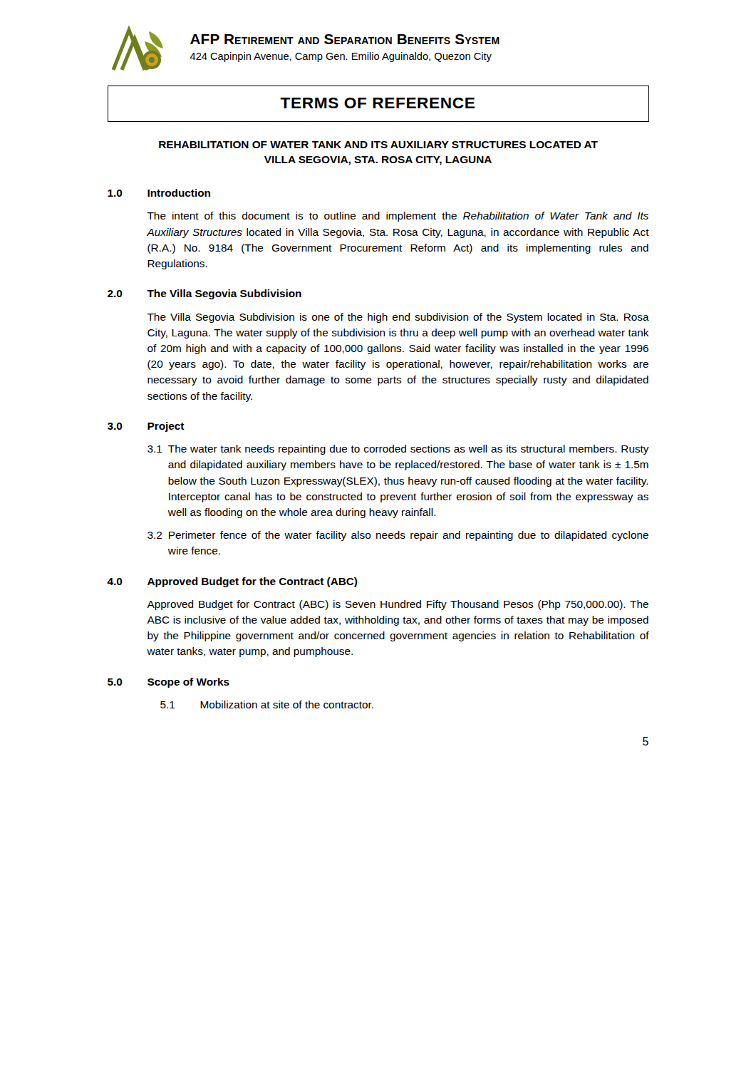AFP Retirement and Separation Benefits System
424 Capinpin Avenue, Camp Gen. Emilio Aguinaldo, Quezon City
Terms of Reference
Rehabilitation of Water Tank and its Auxiliary Structures located at Villa Segovia, Sta. Rosa City, Laguna
1.0 Introduction
The intent of this document is to outline and implement the Rehabilitation of Water Tank and Its Auxiliary Structures located in Villa Segovia, Sta. Rosa City, Laguna, in accordance with Republic Act (R.A.) No. 9184 (The Government Procurement Reform Act) and its implementing rules and Regulations.
2.0 The Villa Segovia Subdivision
The Villa Segovia Subdivision is one of the high end subdivision of the System located in Sta. Rosa City, Laguna. The water supply of the subdivision is thru a deep well pump with an overhead water tank of 20m high and with a capacity of 100,000 gallons. Said water facility was installed in the year 1996 (20 years ago). To date, the water facility is operational, however, repair/rehabilitation works are necessary to avoid further damage to some parts of the structures specially rusty and dilapidated sections of the facility.
3.0 Project
3.1 The water tank needs repainting due to corroded sections as well as its structural members. Rusty and dilapidated auxiliary members have to be replaced/restored. The base of water tank is ± 1.5m below the South Luzon Expressway(SLEX), thus heavy run-off caused flooding at the water facility. Interceptor canal has to be constructed to prevent further erosion of soil from the expressway as well as flooding on the whole area during heavy rainfall.
3.2 Perimeter fence of the water facility also needs repair and repainting due to dilapidated cyclone wire fence.
4.0 Approved Budget for the Contract (ABC)
Approved Budget for Contract (ABC) is Seven Hundred Fifty Thousand Pesos (Php 750,000.00). The ABC is inclusive of the value added tax, withholding tax, and other forms of taxes that may be imposed by the Philippine government and/or concerned government agencies in relation to Rehabilitation of water tanks, water pump, and pumphouse.
5.0 Scope of Works
5.1 Mobilization at site of the contractor.
5